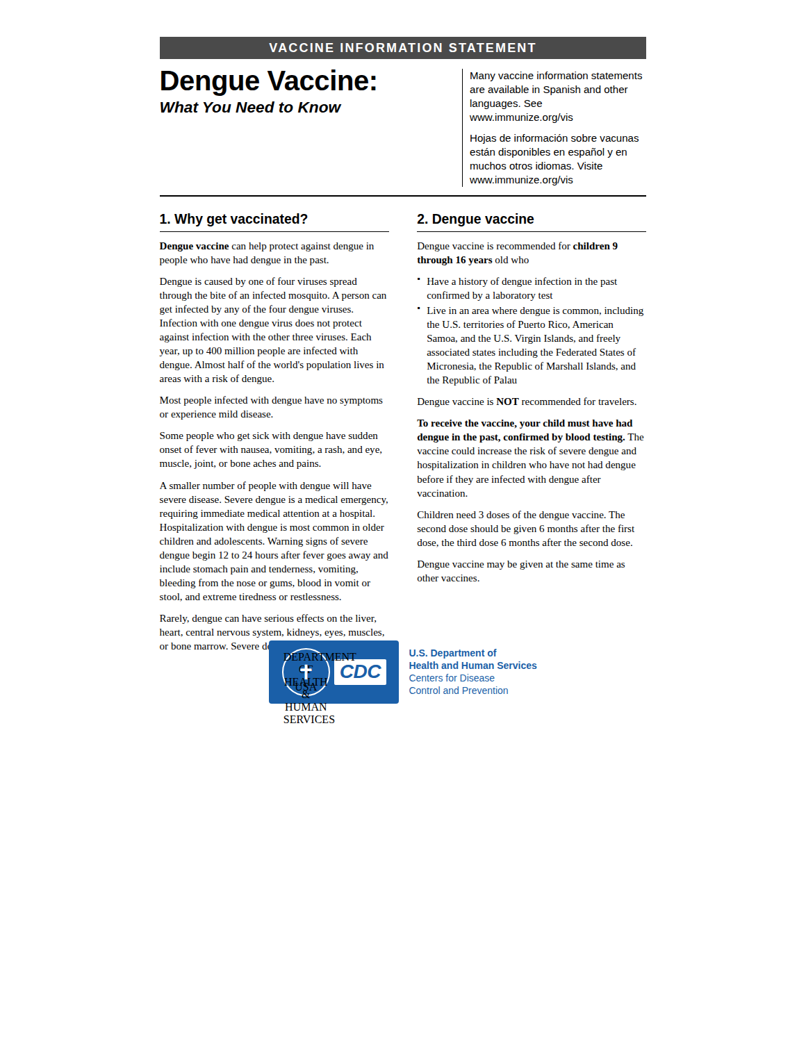Vaccine Information Statement
Dengue Vaccine:
What You Need to Know
Many vaccine information statements are available in Spanish and other languages. See www.immunize.org/vis
Hojas de información sobre vacunas están disponibles en español y en muchos otros idiomas. Visite www.immunize.org/vis
1. Why get vaccinated?
Dengue vaccine can help protect against dengue in people who have had dengue in the past.
Dengue is caused by one of four viruses spread through the bite of an infected mosquito. A person can get infected by any of the four dengue viruses. Infection with one dengue virus does not protect against infection with the other three viruses. Each year, up to 400 million people are infected with dengue. Almost half of the world's population lives in areas with a risk of dengue.
Most people infected with dengue have no symptoms or experience mild disease.
Some people who get sick with dengue have sudden onset of fever with nausea, vomiting, a rash, and eye, muscle, joint, or bone aches and pains.
A smaller number of people with dengue will have severe disease. Severe dengue is a medical emergency, requiring immediate medical attention at a hospital. Hospitalization with dengue is most common in older children and adolescents. Warning signs of severe dengue begin 12 to 24 hours after fever goes away and include stomach pain and tenderness, vomiting, bleeding from the nose or gums, blood in vomit or stool, and extreme tiredness or restlessness.
Rarely, dengue can have serious effects on the liver, heart, central nervous system, kidneys, eyes, muscles, or bone marrow. Severe dengue can also lead to death.
2. Dengue vaccine
Dengue vaccine is recommended for children 9 through 16 years old who
Have a history of dengue infection in the past confirmed by a laboratory test
Live in an area where dengue is common, including the U.S. territories of Puerto Rico, American Samoa, and the U.S. Virgin Islands, and freely associated states including the Federated States of Micronesia, the Republic of Marshall Islands, and the Republic of Palau
Dengue vaccine is NOT recommended for travelers.
To receive the vaccine, your child must have had dengue in the past, confirmed by blood testing. The vaccine could increase the risk of severe dengue and hospitalization in children who have not had dengue before if they are infected with dengue after vaccination.
Children need 3 doses of the dengue vaccine. The second dose should be given 6 months after the first dose, the third dose 6 months after the second dose.
Dengue vaccine may be given at the same time as other vaccines.
DEPARTMENT OF HEALTH & HUMAN SERVICES
✝
USA
CDC
U.S. Department of
Health and Human Services
Centers for Disease
Control and Prevention